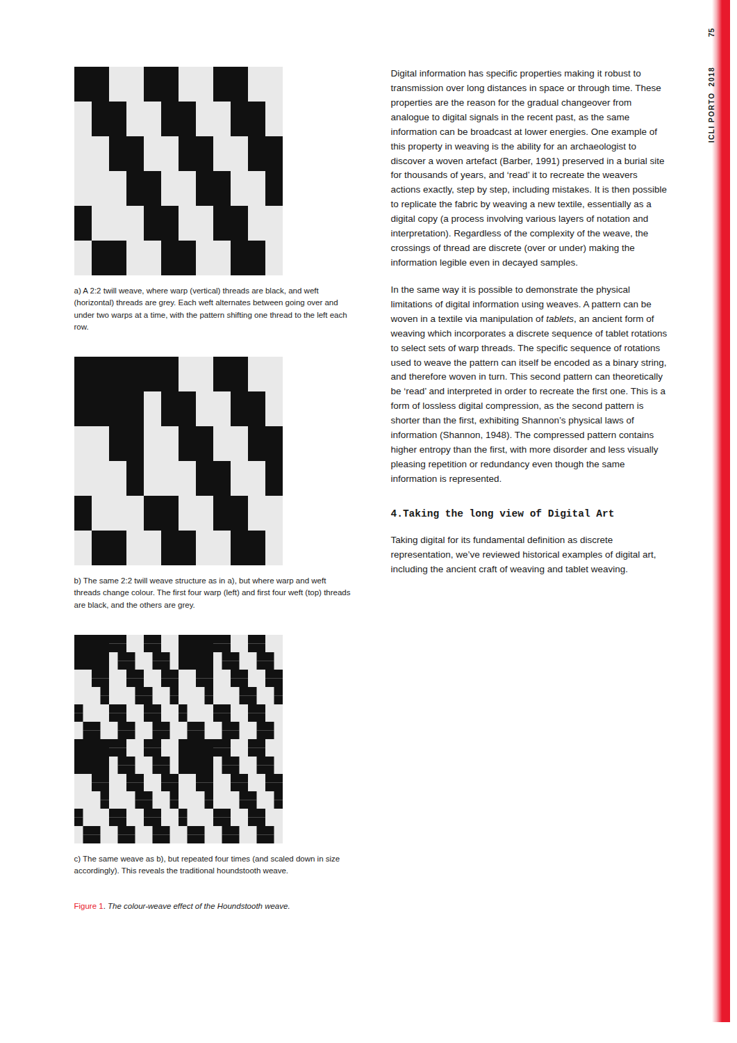75
ICLI PORTO 2018
a) A 2:2 twill weave, where warp (vertical) threads are black, and weft (horizontal) threads are grey. Each weft alternates between going over and under two warps at a time, with the pattern shifting one thread to the left each row.
b) The same 2:2 twill weave structure as in a), but where warp and weft threads change colour. The first four warp (left) and first four weft (top) threads are black, and the others are grey.
c) The same weave as b), but repeated four times (and scaled down in size accordingly). This reveals the traditional houndstooth weave.
Figure 1. The colour-weave effect of the Houndstooth weave.
Digital information has specific properties making it robust to transmission over long distances in space or through time. These properties are the reason for the gradual changeover from analogue to digital signals in the recent past, as the same information can be broadcast at lower energies. One example of this property in weaving is the ability for an archaeologist to discover a woven artefact (Barber, 1991) preserved in a burial site for thousands of years, and ‘read’ it to recreate the weavers actions exactly, step by step, including mistakes. It is then possible to replicate the fabric by weaving a new textile, essentially as a digital copy (a process involving various layers of notation and interpretation). Regardless of the complexity of the weave, the crossings of thread are discrete (over or under) making the information legible even in decayed samples.
In the same way it is possible to demonstrate the physical limitations of digital information using weaves. A pattern can be woven in a textile via manipulation of tablets, an ancient form of weaving which incorporates a discrete sequence of tablet rotations to select sets of warp threads. The specific sequence of rotations used to weave the pattern can itself be encoded as a binary string, and therefore woven in turn. This second pattern can theoretically be ‘read’ and interpreted in order to recreate the first one. This is a form of lossless digital compression, as the second pattern is shorter than the first, exhibiting Shannon’s physical laws of information (Shannon, 1948). The compressed pattern contains higher entropy than the first, with more disorder and less visually pleasing repetition or redundancy even though the same information is represented.
4.Taking the long view of Digital Art
Taking digital for its fundamental definition as discrete representation, we’ve reviewed historical examples of digital art, including the ancient craft of weaving and tablet weaving.